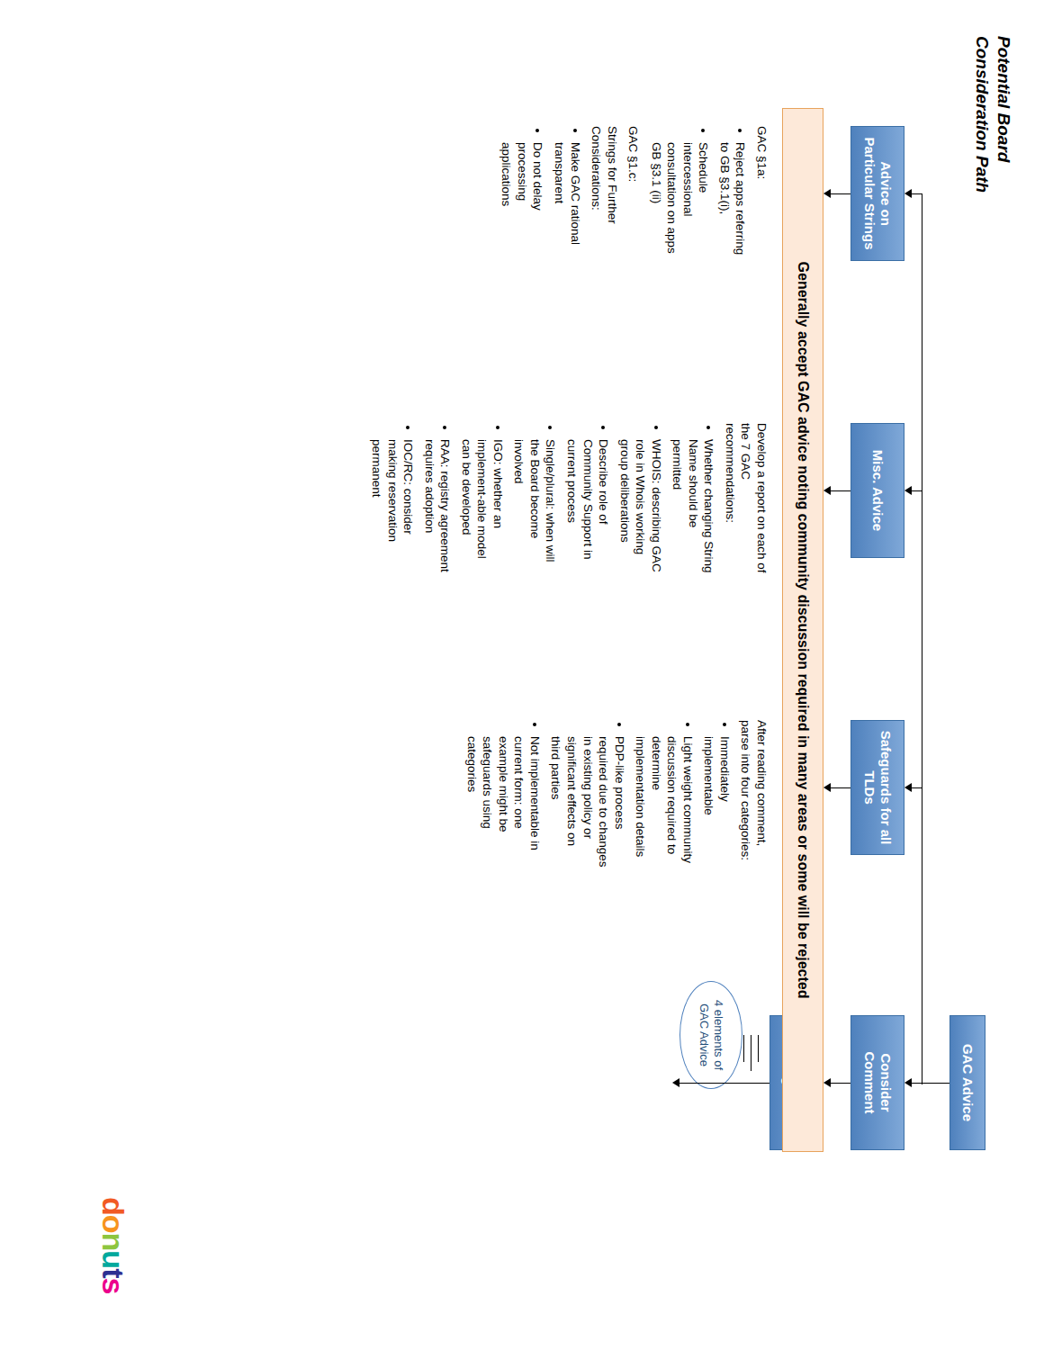Potential Board
Consideration Path
GAC Advice
Consider
Comment
Advice on
Particular Strings
Misc. Advice
Safeguards for all
TLDs
Safeguards for
Categories
Generally accept GAC advice noting community discussion required in many areas or some will be rejected
4 elements of
GAC Advice
GAC §1a:
Reject apps referring to GB §3.1(i),
Schedule intercessional consultation on apps GB §3.1 (ii)
GAC §1.c:
Strings for Further Considerations:
Make GAC rational transparent
Do not delay processing applications
Develop a report on each of the 7 GAC recommendations:
Whether changing String Name should be permitted
WHOIS: describing GAC role in Whois working group deliberations
Describe role of Community Support in current process
Single/plural: when will the Board become involved
IGO: whether an implement-able model can be developed
RAA: registry agreement requires adoption
IOC/RC: consider making reservation permanent
After reading comment, parse into four categories:
Immediately implementable
Light weight community discussion required to determine implementation details
PDP-like process required due to changes in existing policy or significant effects on third parties
Not implementable in current form: one example might be safeguards using categories
donuts